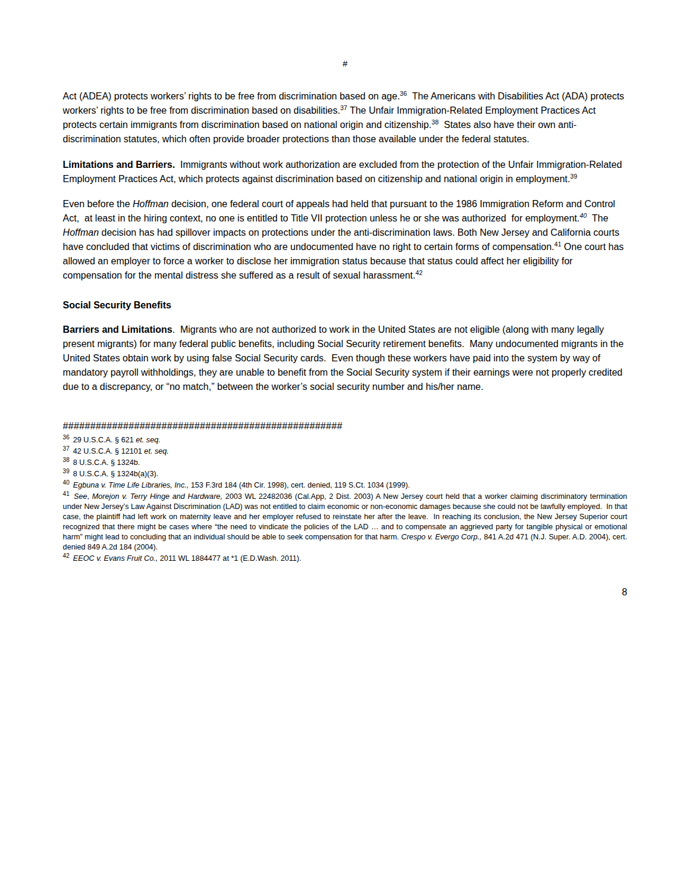#
Act (ADEA) protects workers’ rights to be free from discrimination based on age.36 The Americans with Disabilities Act (ADA) protects workers’ rights to be free from discrimination based on disabilities.37 The Unfair Immigration-Related Employment Practices Act protects certain immigrants from discrimination based on national origin and citizenship.38 States also have their own anti-discrimination statutes, which often provide broader protections than those available under the federal statutes.
Limitations and Barriers. Immigrants without work authorization are excluded from the protection of the Unfair Immigration-Related Employment Practices Act, which protects against discrimination based on citizenship and national origin in employment.39
Even before the Hoffman decision, one federal court of appeals had held that pursuant to the 1986 Immigration Reform and Control Act, at least in the hiring context, no one is entitled to Title VII protection unless he or she was authorized for employment.40 The Hoffman decision has had spillover impacts on protections under the anti-discrimination laws. Both New Jersey and California courts have concluded that victims of discrimination who are undocumented have no right to certain forms of compensation.41 One court has allowed an employer to force a worker to disclose her immigration status because that status could affect her eligibility for compensation for the mental distress she suffered as a result of sexual harassment.42
Social Security Benefits
Barriers and Limitations. Migrants who are not authorized to work in the United States are not eligible (along with many legally present migrants) for many federal public benefits, including Social Security retirement benefits. Many undocumented migrants in the United States obtain work by using false Social Security cards. Even though these workers have paid into the system by way of mandatory payroll withholdings, they are unable to benefit from the Social Security system if their earnings were not properly credited due to a discrepancy, or “no match,” between the worker’s social security number and his/her name.
############​#############################​##########
36 29 U.S.C.A. § 621 et. seq.
37 42 U.S.C.A. § 12101 et. seq.
38 8 U.S.C.A. § 1324b.
39 8 U.S.C.A. § 1324b(a)(3).
40 Egbuna v. Time Life Libraries, Inc., 153 F.3rd 184 (4th Cir. 1998), cert. denied, 119 S.Ct. 1034 (1999).
41 See, Morejon v. Terry Hinge and Hardware, 2003 WL 22482036 (Cal.App, 2 Dist. 2003) A New Jersey court held that a worker claiming discriminatory termination under New Jersey’s Law Against Discrimination (LAD) was not entitled to claim economic or non-economic damages because she could not be lawfully employed. In that case, the plaintiff had left work on maternity leave and her employer refused to reinstate her after the leave. In reaching its conclusion, the New Jersey Superior court recognized that there might be cases where “the need to vindicate the policies of the LAD … and to compensate an aggrieved party for tangible physical or emotional harm” might lead to concluding that an individual should be able to seek compensation for that harm. Crespo v. Evergo Corp., 841 A.2d 471 (N.J. Super. A.D. 2004), cert. denied 849 A.2d 184 (2004).
42 EEOC v. Evans Fruit Co., 2011 WL 1884477 at *1 (E.D.Wash. 2011).
8